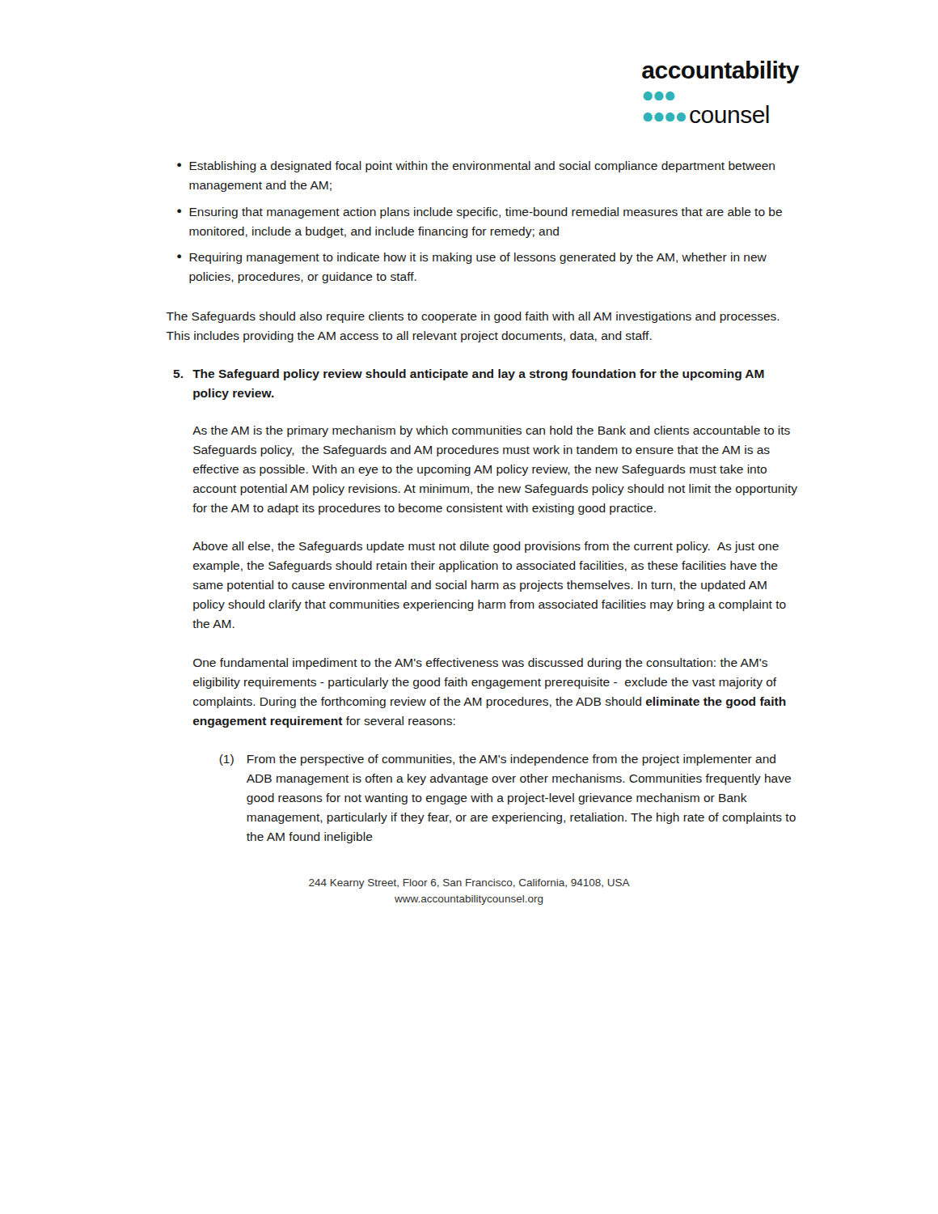accountability ●●●
●●●●counsel
Establishing a designated focal point within the environmental and social compliance department between management and the AM;
Ensuring that management action plans include specific, time-bound remedial measures that are able to be monitored, include a budget, and include financing for remedy; and
Requiring management to indicate how it is making use of lessons generated by the AM, whether in new policies, procedures, or guidance to staff.
The Safeguards should also require clients to cooperate in good faith with all AM investigations and processes. This includes providing the AM access to all relevant project documents, data, and staff.
The Safeguard policy review should anticipate and lay a strong foundation for the upcoming AM policy review.
As the AM is the primary mechanism by which communities can hold the Bank and clients accountable to its Safeguards policy, the Safeguards and AM procedures must work in tandem to ensure that the AM is as effective as possible. With an eye to the upcoming AM policy review, the new Safeguards must take into account potential AM policy revisions. At minimum, the new Safeguards policy should not limit the opportunity for the AM to adapt its procedures to become consistent with existing good practice.
Above all else, the Safeguards update must not dilute good provisions from the current policy. As just one example, the Safeguards should retain their application to associated facilities, as these facilities have the same potential to cause environmental and social harm as projects themselves. In turn, the updated AM policy should clarify that communities experiencing harm from associated facilities may bring a complaint to the AM.
One fundamental impediment to the AM's effectiveness was discussed during the consultation: the AM's eligibility requirements - particularly the good faith engagement prerequisite - exclude the vast majority of complaints. During the forthcoming review of the AM procedures, the ADB should eliminate the good faith engagement requirement for several reasons:
(1) From the perspective of communities, the AM's independence from the project implementer and ADB management is often a key advantage over other mechanisms. Communities frequently have good reasons for not wanting to engage with a project-level grievance mechanism or Bank management, particularly if they fear, or are experiencing, retaliation. The high rate of complaints to the AM found ineligible
244 Kearny Street, Floor 6, San Francisco, California, 94108, USA
www.accountabilitycounsel.org